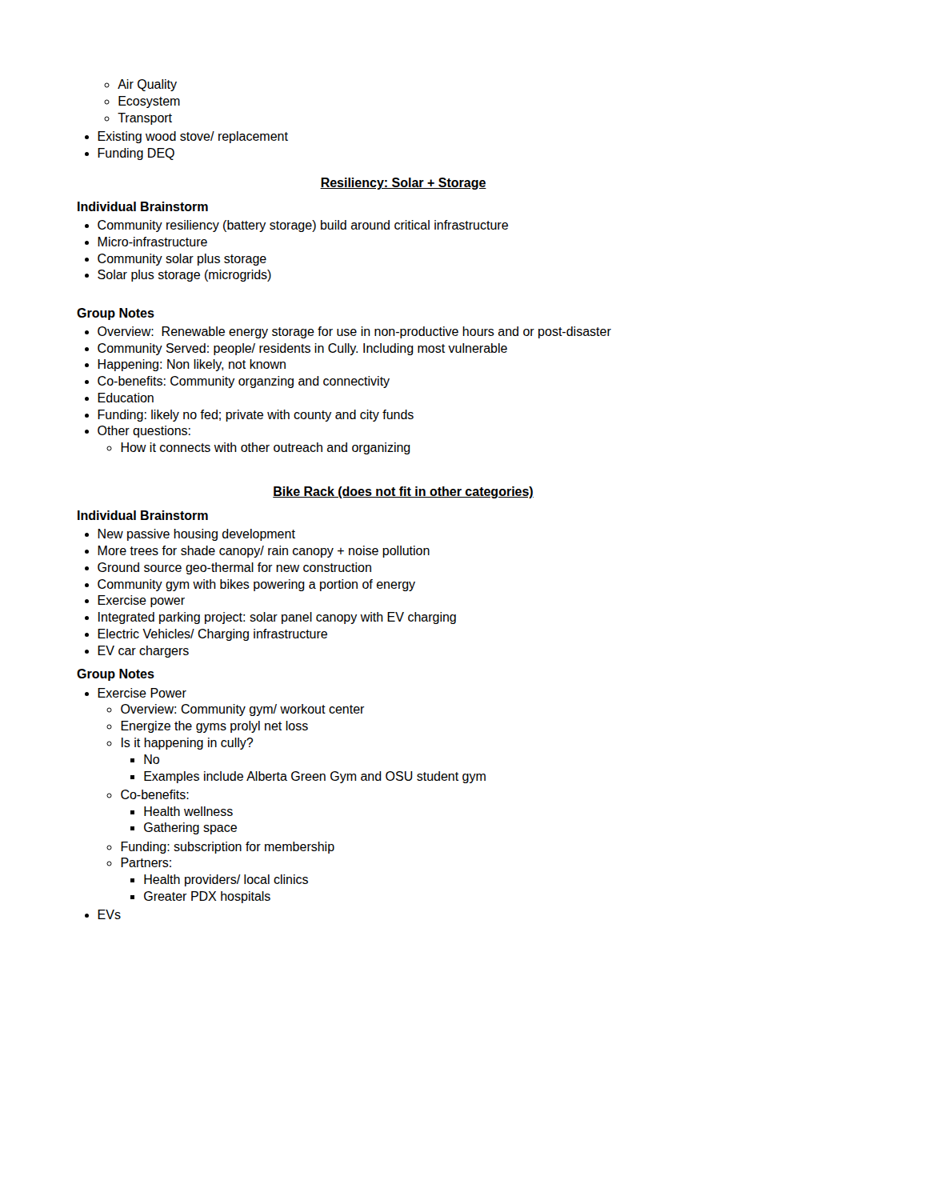Air Quality
Ecosystem
Transport
Existing wood stove/ replacement
Funding DEQ
Resiliency: Solar + Storage
Individual Brainstorm
Community resiliency (battery storage) build around critical infrastructure
Micro-infrastructure
Community solar plus storage
Solar plus storage (microgrids)
Group Notes
Overview: Renewable energy storage for use in non-productive hours and or post-disaster
Community Served: people/ residents in Cully. Including most vulnerable
Happening: Non likely, not known
Co-benefits: Community organzing and connectivity
Education
Funding: likely no fed; private with county and city funds
Other questions:
How it connects with other outreach and organizing
Bike Rack (does not fit in other categories)
Individual Brainstorm
New passive housing development
More trees for shade canopy/ rain canopy + noise pollution
Ground source geo-thermal for new construction
Community gym with bikes powering a portion of energy
Exercise power
Integrated parking project: solar panel canopy with EV charging
Electric Vehicles/ Charging infrastructure
EV car chargers
Group Notes
Exercise Power
Overview: Community gym/ workout center
Energize the gyms prolyl net loss
Is it happening in cully?
No
Examples include Alberta Green Gym and OSU student gym
Co-benefits:
Health wellness
Gathering space
Funding: subscription for membership
Partners:
Health providers/ local clinics
Greater PDX hospitals
EVs